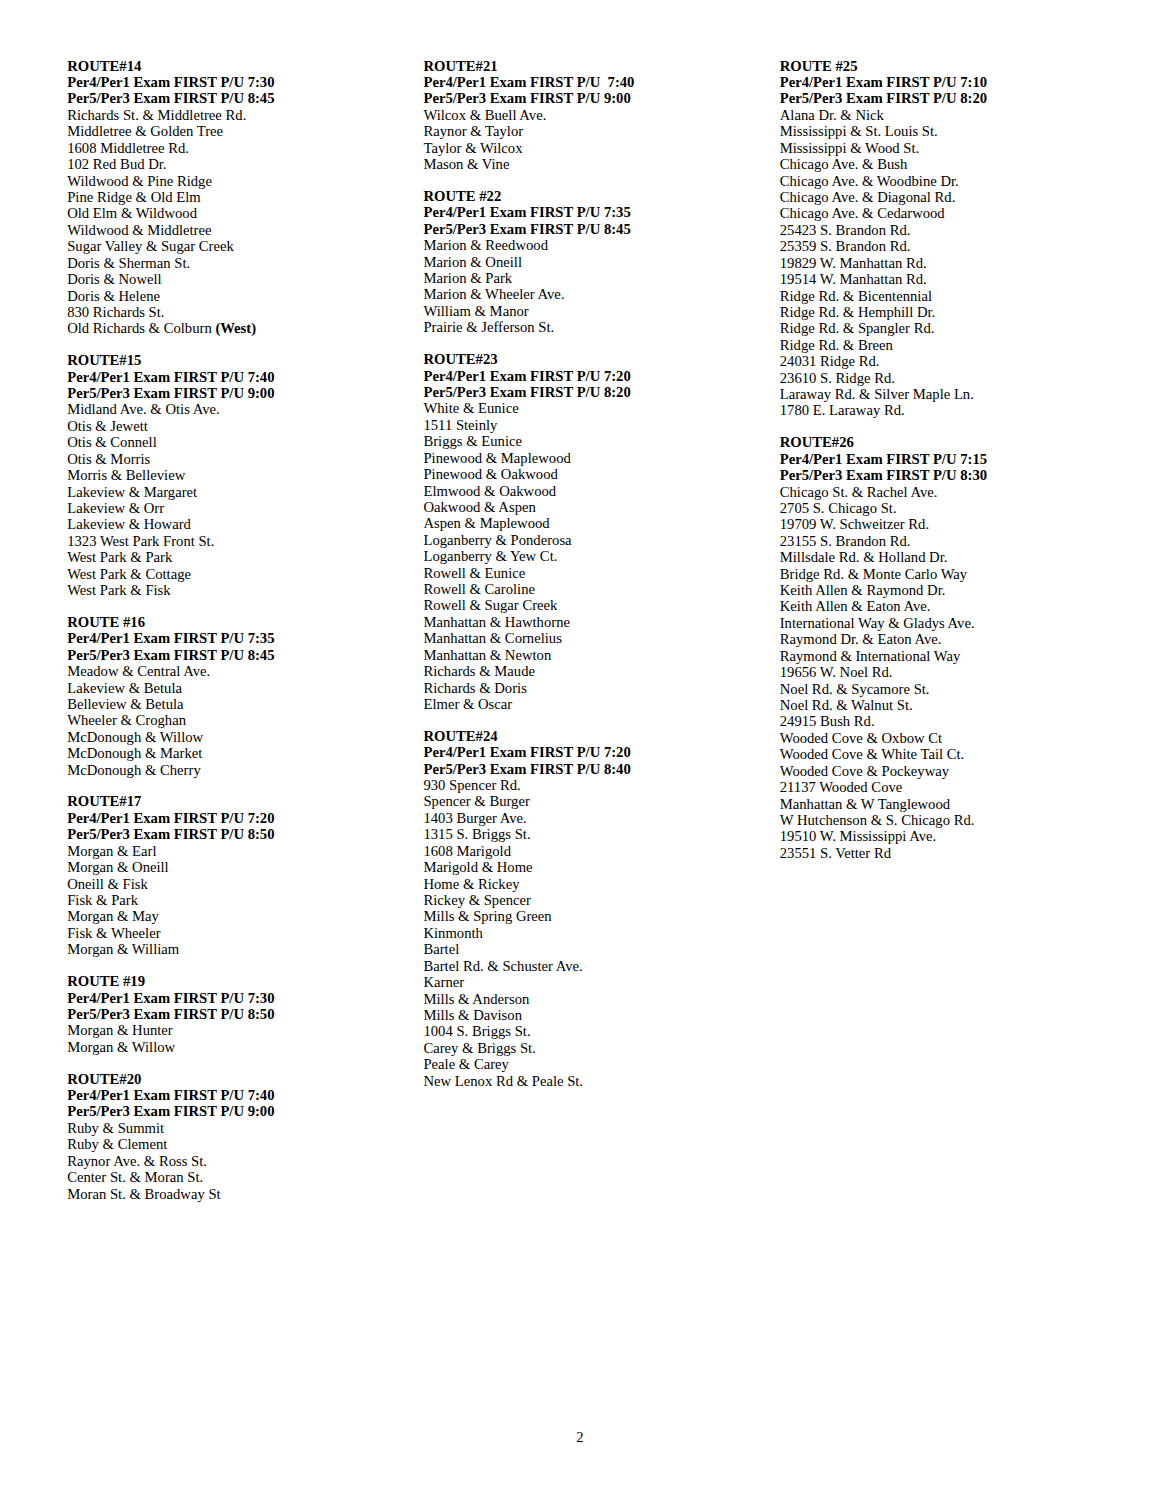ROUTE#14
Per4/Per1 Exam FIRST P/U 7:30
Per5/Per3 Exam FIRST P/U 8:45
Richards St. & Middletree Rd.
Middletree & Golden Tree
1608 Middletree Rd.
102 Red Bud Dr.
Wildwood & Pine Ridge
Pine Ridge & Old Elm
Old Elm & Wildwood
Wildwood & Middletree
Sugar Valley & Sugar Creek
Doris & Sherman St.
Doris & Nowell
Doris & Helene
830 Richards St.
Old Richards & Colburn (West)
ROUTE#15
Per4/Per1 Exam FIRST P/U 7:40
Per5/Per3 Exam FIRST P/U 9:00
Midland Ave. & Otis Ave.
Otis & Jewett
Otis & Connell
Otis & Morris
Morris & Belleview
Lakeview & Margaret
Lakeview & Orr
Lakeview & Howard
1323 West Park Front St.
West Park & Park
West Park & Cottage
West Park & Fisk
ROUTE #16
Per4/Per1 Exam FIRST P/U 7:35
Per5/Per3 Exam FIRST P/U 8:45
Meadow & Central Ave.
Lakeview & Betula
Belleview & Betula
Wheeler & Croghan
McDonough & Willow
McDonough & Market
McDonough & Cherry
ROUTE#17
Per4/Per1 Exam FIRST P/U 7:20
Per5/Per3 Exam FIRST P/U 8:50
Morgan & Earl
Morgan & Oneill
Oneill & Fisk
Fisk & Park
Morgan & May
Fisk & Wheeler
Morgan & William
ROUTE #19
Per4/Per1 Exam FIRST P/U 7:30
Per5/Per3 Exam FIRST P/U 8:50
Morgan & Hunter
Morgan & Willow
ROUTE#20
Per4/Per1 Exam FIRST P/U 7:40
Per5/Per3 Exam FIRST P/U 9:00
Ruby & Summit
Ruby & Clement
Raynor Ave. & Ross St.
Center St. & Moran St.
Moran St. & Broadway St
ROUTE#21
Per4/Per1 Exam FIRST P/U 7:40
Per5/Per3 Exam FIRST P/U 9:00
Wilcox & Buell Ave.
Raynor & Taylor
Taylor & Wilcox
Mason & Vine
ROUTE #22
Per4/Per1 Exam FIRST P/U 7:35
Per5/Per3 Exam FIRST P/U 8:45
Marion & Reedwood
Marion & Oneill
Marion & Park
Marion & Wheeler Ave.
William & Manor
Prairie & Jefferson St.
ROUTE#23
Per4/Per1 Exam FIRST P/U 7:20
Per5/Per3 Exam FIRST P/U 8:20
White & Eunice
1511 Steinly
Briggs & Eunice
Pinewood & Maplewood
Pinewood & Oakwood
Elmwood & Oakwood
Oakwood & Aspen
Aspen & Maplewood
Loganberry & Ponderosa
Loganberry & Yew Ct.
Rowell & Eunice
Rowell & Caroline
Rowell & Sugar Creek
Manhattan & Hawthorne
Manhattan & Cornelius
Manhattan & Newton
Richards & Maude
Richards & Doris
Elmer & Oscar
ROUTE#24
Per4/Per1 Exam FIRST P/U 7:20
Per5/Per3 Exam FIRST P/U 8:40
930 Spencer Rd.
Spencer & Burger
1403 Burger Ave.
1315 S. Briggs St.
1608 Marigold
Marigold & Home
Home & Rickey
Rickey & Spencer
Mills & Spring Green
Kinmonth
Bartel
Bartel Rd. & Schuster Ave.
Karner
Mills & Anderson
Mills & Davison
1004 S. Briggs St.
Carey & Briggs St.
Peale & Carey
New Lenox Rd & Peale St.
ROUTE #25
Per4/Per1 Exam FIRST P/U 7:10
Per5/Per3 Exam FIRST P/U 8:20
Alana Dr. & Nick
Mississippi & St. Louis St.
Mississippi & Wood St.
Chicago Ave. & Bush
Chicago Ave. & Woodbine Dr.
Chicago Ave. & Diagonal Rd.
Chicago Ave. & Cedarwood
25423 S. Brandon Rd.
25359 S. Brandon Rd.
19829 W. Manhattan Rd.
19514 W. Manhattan Rd.
Ridge Rd. & Bicentennial
Ridge Rd. & Hemphill Dr.
Ridge Rd. & Spangler Rd.
Ridge Rd. & Breen
24031 Ridge Rd.
23610 S. Ridge Rd.
Laraway Rd. & Silver Maple Ln.
1780 E. Laraway Rd.
ROUTE#26
Per4/Per1 Exam FIRST P/U 7:15
Per5/Per3 Exam FIRST P/U 8:30
Chicago St. & Rachel Ave.
2705 S. Chicago St.
19709 W. Schweitzer Rd.
23155 S. Brandon Rd.
Millsdale Rd. & Holland Dr.
Bridge Rd. & Monte Carlo Way
Keith Allen & Raymond Dr.
Keith Allen & Eaton Ave.
International Way & Gladys Ave.
Raymond Dr. & Eaton Ave.
Raymond & International Way
19656 W. Noel Rd.
Noel Rd. & Sycamore St.
Noel Rd. & Walnut St.
24915 Bush Rd.
Wooded Cove & Oxbow Ct
Wooded Cove & White Tail Ct.
Wooded Cove & Pockeyway
21137 Wooded Cove
Manhattan & W Tanglewood
W Hutchenson & S. Chicago Rd.
19510 W. Mississippi Ave.
23551 S. Vetter Rd
2